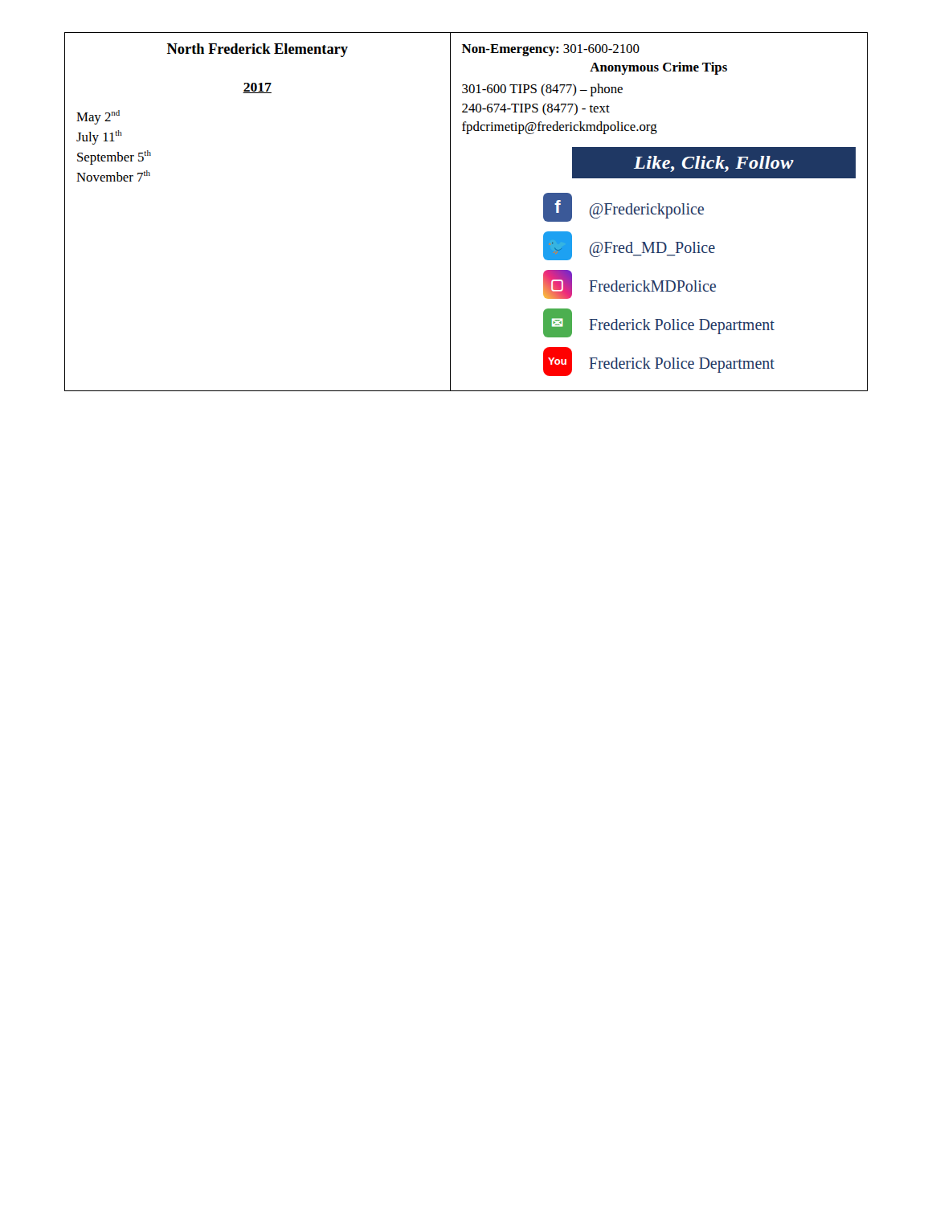| North Frederick Elementary 2017 May 2 nd July 11 th September 5 th November 7 th | Non-Emergency: 301-600-2100 Anonymous Crime Tips 301-600 TIPS (8477) – phone 240-674-TIPS (8477) - text fpdcrimetip@frederickmdpolice.org Like, Click, Follow / f / @Frederickpolice / / 🐦 / @Fred_MD_Police / / ▢ / FrederickMDPolice / / ✉ / Frederick Police Department / / You Tube / Frederick Police Department / |